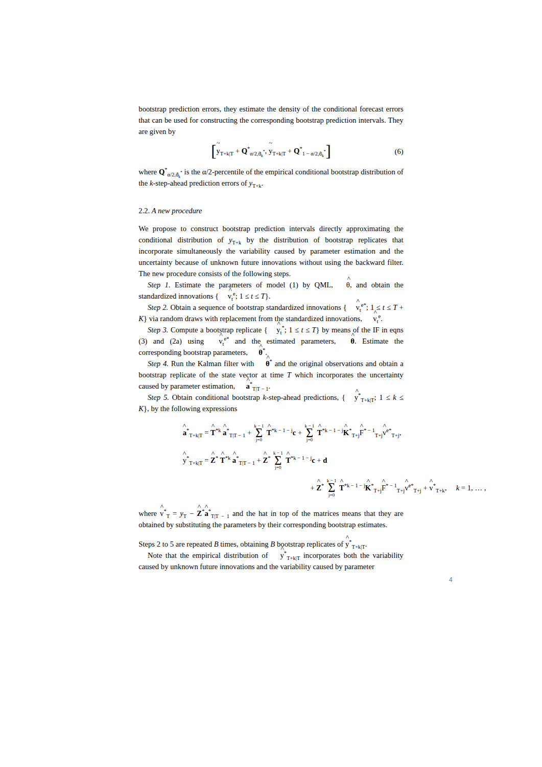bootstrap prediction errors, they estimate the density of the conditional forecast errors that can be used for constructing the corresponding bootstrap prediction intervals. They are given by
[yT+k|T + Q*α/2,dk*, yT+k|T + Q*1 − α/2,dk*] (6)
where Q*α/2,dk* is the α/2-percentile of the empirical conditional bootstrap distribution of the k-step-ahead prediction errors of yT+k.
2.2. A new procedure
We propose to construct bootstrap prediction intervals directly approximating the conditional distribution of yT+k by the distribution of bootstrap replicates that incorporate simultaneously the variability caused by parameter estimation and the uncertainty because of unknown future innovations without using the backward filter. The new procedure consists of the following steps.
Step 1. Estimate the parameters of model (1) by QML, θ, and obtain the standardized innovations {vte; 1 ≤ t ≤ T}.
Step 2. Obtain a sequence of bootstrap standardized innovations {vte*; 1 ≤ t ≤ T + K} via random draws with replacement from the standardized innovations, vte.
Step 3. Compute a bootstrap replicate {yt*; 1 ≤ t ≤ T} by means of the IF in eqns (3) and (2a) using vte* and the estimated parameters, θ. Estimate the corresponding bootstrap parameters, θ*.
Step 4. Run the Kalman filter with θ* and the original observations and obtain a bootstrap replicate of the state vector at time T which incorporates the uncertainty caused by parameter estimation, a*T|T − 1.
Step 5. Obtain conditional bootstrap k-step-ahead predictions, {y*T+k|T; 1 ≤ k ≤ K}, by the following expressions
a*T+k|T = T*k a*T|T − 1 + k − 1 Σj=0 T*k − 1 − jc + k − 1 Σj=0 T*k − 1 − jK*T+jF* − 1T+jve*T+j,
y*T+k|T = Z* T*k a*T|T − 1 + Z* k − 1 Σj=0 T*k − 1 − jc + d
+ Z* k − 1 Σj=0 T*k − 1 − jK*T+jF* − 1T+jve*T+j + v*T+k, k = 1, … ,
where v*T = yT − Z*a*T|T − 1 and the hat in top of the matrices means that they are obtained by substituting the parameters by their corresponding bootstrap estimates.
Steps 2 to 5 are repeated B times, obtaining B bootstrap replicates of y*T+k|T.
Note that the empirical distribution of y*T+k|T incorporates both the variability caused by unknown future innovations and the variability caused by parameter
4